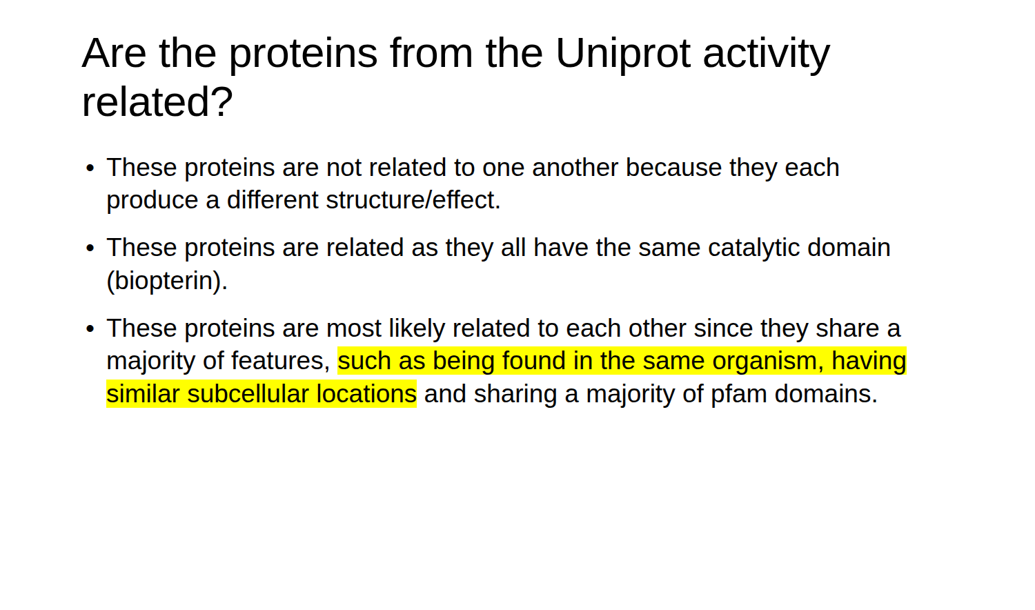Are the proteins from the Uniprot activity related?
These proteins are not related to one another because they each produce a different structure/effect.
These proteins are related as they all have the same catalytic domain (biopterin).
These proteins are most likely related to each other since they share a majority of features, such as being found in the same organism, having similar subcellular locations and sharing a majority of pfam domains.